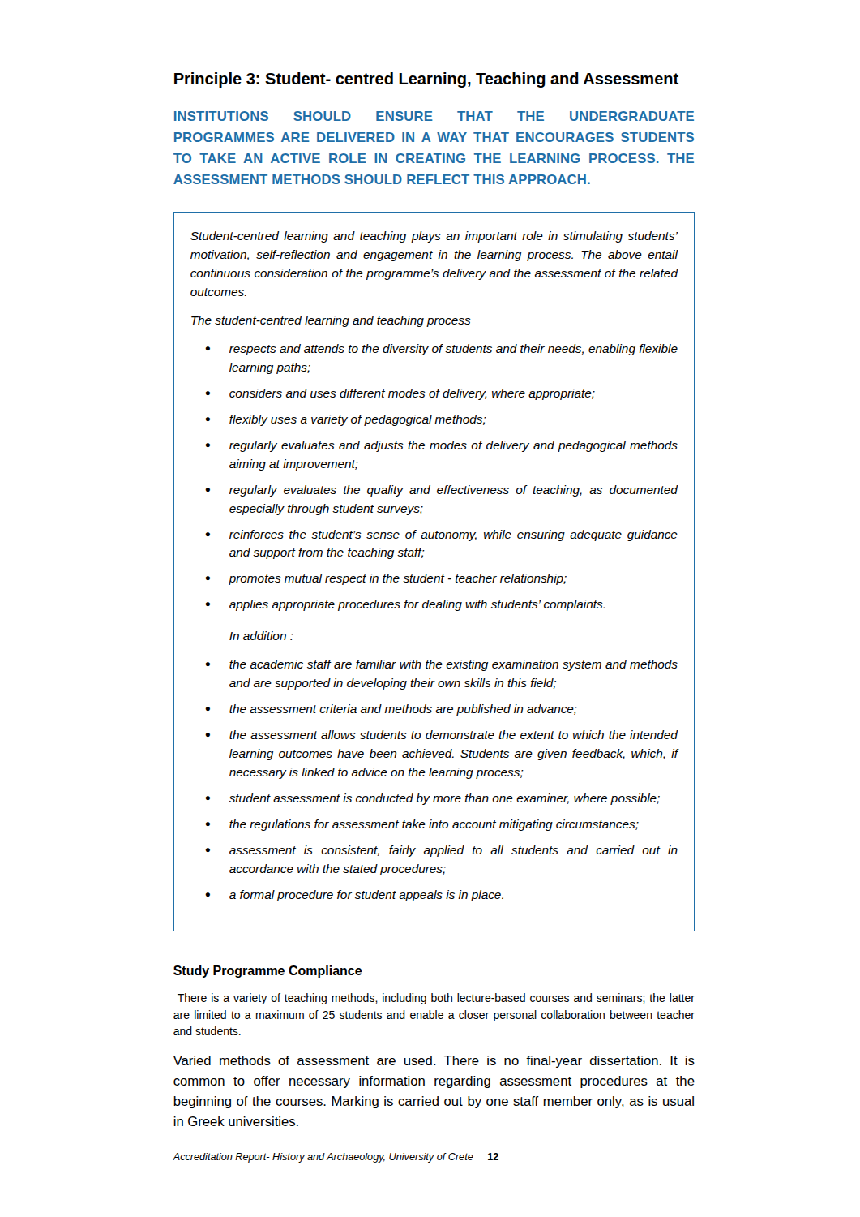Principle 3: Student- centred Learning, Teaching and Assessment
Institutions should ensure that the undergraduate programmes are delivered in a way that encourages students to take an active role in creating the learning process. The assessment methods should reflect this approach.
Student-centred learning and teaching plays an important role in stimulating students’ motivation, self-reflection and engagement in the learning process. The above entail continuous consideration of the programme’s delivery and the assessment of the related outcomes.
The student-centred learning and teaching process
respects and attends to the diversity of students and their needs, enabling flexible learning paths;
considers and uses different modes of delivery, where appropriate;
flexibly uses a variety of pedagogical methods;
regularly evaluates and adjusts the modes of delivery and pedagogical methods aiming at improvement;
regularly evaluates the quality and effectiveness of teaching, as documented especially through student surveys;
reinforces the student’s sense of autonomy, while ensuring adequate guidance and support from the teaching staff;
promotes mutual respect in the student - teacher relationship;
applies appropriate procedures for dealing with students’ complaints.
In addition :
the academic staff are familiar with the existing examination system and methods and are supported in developing their own skills in this field;
the assessment criteria and methods are published in advance;
the assessment allows students to demonstrate the extent to which the intended learning outcomes have been achieved. Students are given feedback, which, if necessary is linked to advice on the learning process;
student assessment is conducted by more than one examiner, where possible;
the regulations for assessment take into account mitigating circumstances;
assessment is consistent, fairly applied to all students and carried out in accordance with the stated procedures;
a formal procedure for student appeals is in place.
Study Programme Compliance
There is a variety of teaching methods, including both lecture-based courses and seminars; the latter are limited to a maximum of 25 students and enable a closer personal collaboration between teacher and students.
Varied methods of assessment are used. There is no final-year dissertation. It is common to offer necessary information regarding assessment procedures at the beginning of the courses. Marking is carried out by one staff member only, as is usual in Greek universities.
Accreditation Report- History and Archaeology, University of Crete 12